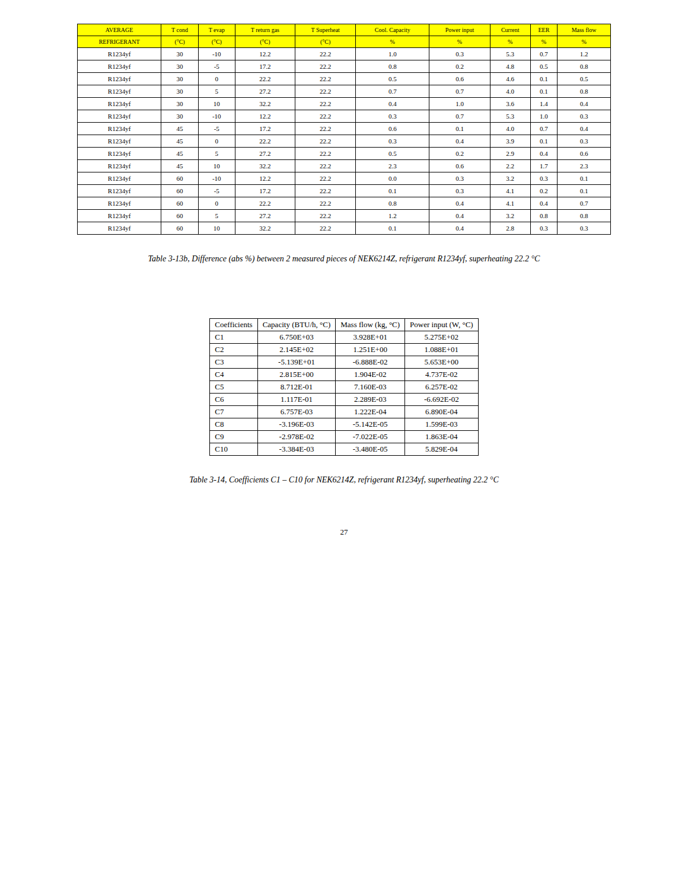| AVERAGE | T cond | T evap | T return gas | T Superheat | Cool. Capacity | Power input | Current | EER | Mass flow |
| --- | --- | --- | --- | --- | --- | --- | --- | --- | --- |
| REFRIGERANT | (°C) | (°C) | (°C) | (°C) | % | % | % | % | % |
| R1234yf | 30 | -10 | 12.2 | 22.2 | 1.0 | 0.3 | 5.3 | 0.7 | 1.2 |
| R1234yf | 30 | -5 | 17.2 | 22.2 | 0.8 | 0.2 | 4.8 | 0.5 | 0.8 |
| R1234yf | 30 | 0 | 22.2 | 22.2 | 0.5 | 0.6 | 4.6 | 0.1 | 0.5 |
| R1234yf | 30 | 5 | 27.2 | 22.2 | 0.7 | 0.7 | 4.0 | 0.1 | 0.8 |
| R1234yf | 30 | 10 | 32.2 | 22.2 | 0.4 | 1.0 | 3.6 | 1.4 | 0.4 |
| R1234yf | 30 | -10 | 12.2 | 22.2 | 0.3 | 0.7 | 5.3 | 1.0 | 0.3 |
| R1234yf | 45 | -5 | 17.2 | 22.2 | 0.6 | 0.1 | 4.0 | 0.7 | 0.4 |
| R1234yf | 45 | 0 | 22.2 | 22.2 | 0.3 | 0.4 | 3.9 | 0.1 | 0.3 |
| R1234yf | 45 | 5 | 27.2 | 22.2 | 0.5 | 0.2 | 2.9 | 0.4 | 0.6 |
| R1234yf | 45 | 10 | 32.2 | 22.2 | 2.3 | 0.6 | 2.2 | 1.7 | 2.3 |
| R1234yf | 60 | -10 | 12.2 | 22.2 | 0.0 | 0.3 | 3.2 | 0.3 | 0.1 |
| R1234yf | 60 | -5 | 17.2 | 22.2 | 0.1 | 0.3 | 4.1 | 0.2 | 0.1 |
| R1234yf | 60 | 0 | 22.2 | 22.2 | 0.8 | 0.4 | 4.1 | 0.4 | 0.7 |
| R1234yf | 60 | 5 | 27.2 | 22.2 | 1.2 | 0.4 | 3.2 | 0.8 | 0.8 |
| R1234yf | 60 | 10 | 32.2 | 22.2 | 0.1 | 0.4 | 2.8 | 0.3 | 0.3 |
Table 3-13b, Difference (abs %) between 2 measured pieces of NEK6214Z, refrigerant R1234yf, superheating 22.2 °C
| Coefficients | Capacity (BTU/h, °C) | Mass flow (kg, °C) | Power input (W, °C) |
| --- | --- | --- | --- |
| C1 | 6.750E+03 | 3.928E+01 | 5.275E+02 |
| C2 | 2.145E+02 | 1.251E+00 | 1.088E+01 |
| C3 | -5.139E+01 | -6.888E-02 | 5.653E+00 |
| C4 | 2.815E+00 | 1.904E-02 | 4.737E-02 |
| C5 | 8.712E-01 | 7.160E-03 | 6.257E-02 |
| C6 | 1.117E-01 | 2.289E-03 | -6.692E-02 |
| C7 | 6.757E-03 | 1.222E-04 | 6.890E-04 |
| C8 | -3.196E-03 | -5.142E-05 | 1.599E-03 |
| C9 | -2.978E-02 | -7.022E-05 | 1.863E-04 |
| C10 | -3.384E-03 | -3.480E-05 | 5.829E-04 |
Table 3-14, Coefficients C1 – C10 for NEK6214Z, refrigerant R1234yf, superheating 22.2 °C
27